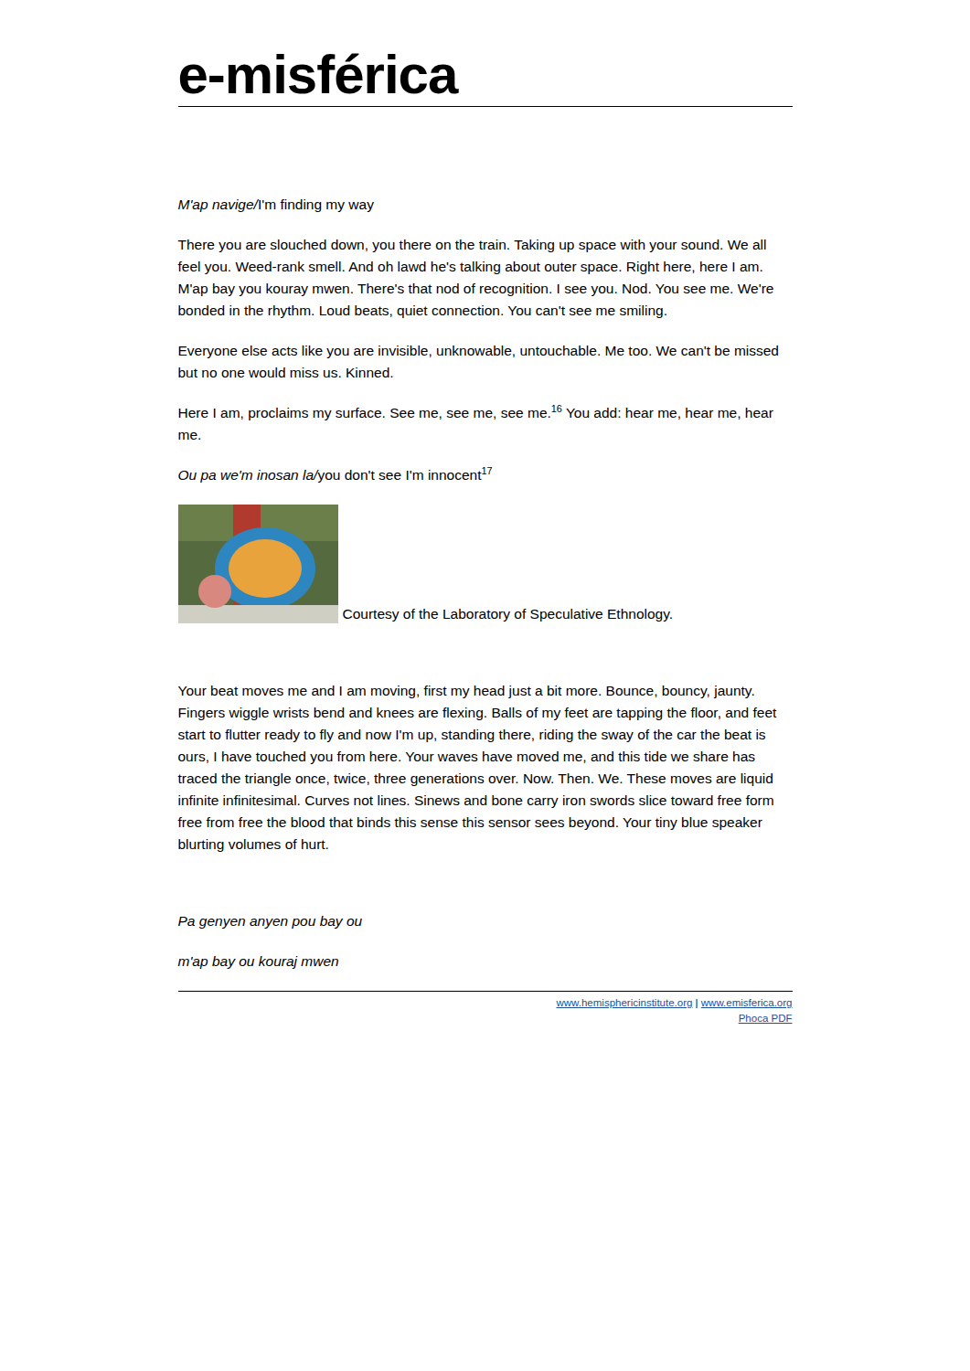e-misférica
M'ap navige/I'm finding my way
There you are slouched down, you there on the train. Taking up space with your sound. We all feel you. Weed-rank smell. And oh lawd he's talking about outer space. Right here, here I am. M'ap bay you kouray mwen. There's that nod of recognition. I see you. Nod. You see me. We're bonded in the rhythm. Loud beats, quiet connection. You can't see me smiling.
Everyone else acts like you are invisible, unknowable, untouchable. Me too. We can't be missed but no one would miss us. Kinned.
Here I am, proclaims my surface. See me, see me, see me.16 You add: hear me, hear me, hear me.
Ou pa we'm inosan la/you don't see I'm innocent17
Courtesy of the Laboratory of Speculative Ethnology.
Your beat moves me and I am moving, first my head just a bit more. Bounce, bouncy, jaunty. Fingers wiggle wrists bend and knees are flexing. Balls of my feet are tapping the floor, and feet start to flutter ready to fly and now I'm up, standing there, riding the sway of the car the beat is ours, I have touched you from here. Your waves have moved me, and this tide we share has traced the triangle once, twice, three generations over. Now. Then. We. These moves are liquid infinite infinitesimal. Curves not lines. Sinews and bone carry iron swords slice toward free form free from free the blood that binds this sense this sensor sees beyond. Your tiny blue speaker blurting volumes of hurt.
Pa genyen anyen pou bay ou
m'ap bay ou kouraj mwen
www.hemisphericinstitute.org | www.emisferica.org
Phoca PDF